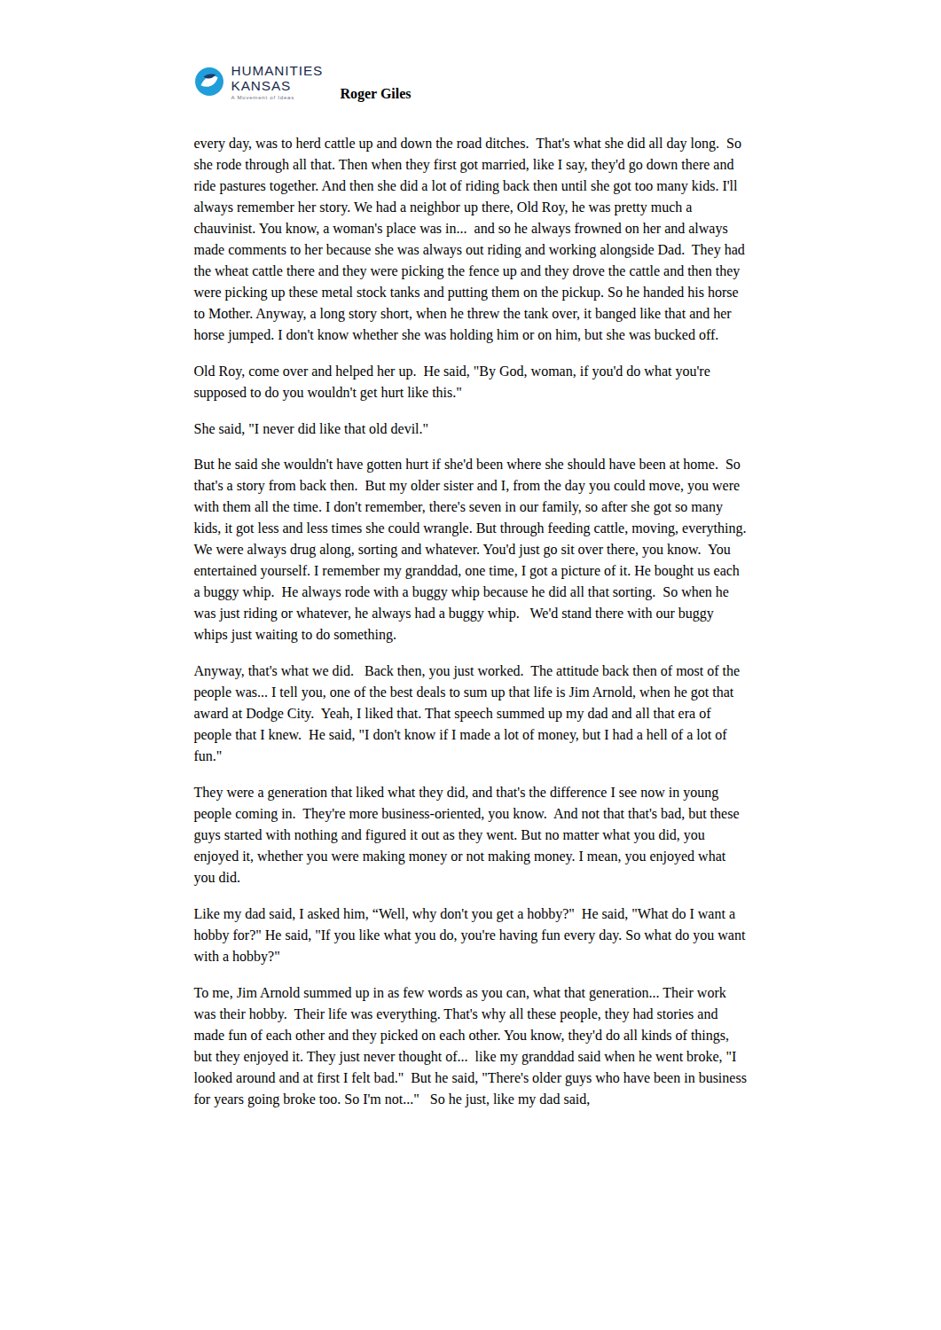HUMANITIES KANSAS A Movement of Ideas
Roger Giles
every day, was to herd cattle up and down the road ditches. That's what she did all day long. So she rode through all that. Then when they first got married, like I say, they'd go down there and ride pastures together. And then she did a lot of riding back then until she got too many kids. I'll always remember her story. We had a neighbor up there, Old Roy, he was pretty much a chauvinist. You know, a woman's place was in... and so he always frowned on her and always made comments to her because she was always out riding and working alongside Dad. They had the wheat cattle there and they were picking the fence up and they drove the cattle and then they were picking up these metal stock tanks and putting them on the pickup. So he handed his horse to Mother. Anyway, a long story short, when he threw the tank over, it banged like that and her horse jumped. I don't know whether she was holding him or on him, but she was bucked off.
Old Roy, come over and helped her up. He said, "By God, woman, if you'd do what you're supposed to do you wouldn't get hurt like this."
She said, "I never did like that old devil."
But he said she wouldn't have gotten hurt if she'd been where she should have been at home. So that's a story from back then. But my older sister and I, from the day you could move, you were with them all the time. I don't remember, there's seven in our family, so after she got so many kids, it got less and less times she could wrangle. But through feeding cattle, moving, everything. We were always drug along, sorting and whatever. You'd just go sit over there, you know. You entertained yourself. I remember my granddad, one time, I got a picture of it. He bought us each a buggy whip. He always rode with a buggy whip because he did all that sorting. So when he was just riding or whatever, he always had a buggy whip. We'd stand there with our buggy whips just waiting to do something.
Anyway, that's what we did. Back then, you just worked. The attitude back then of most of the people was... I tell you, one of the best deals to sum up that life is Jim Arnold, when he got that award at Dodge City. Yeah, I liked that. That speech summed up my dad and all that era of people that I knew. He said, "I don't know if I made a lot of money, but I had a hell of a lot of fun."
They were a generation that liked what they did, and that's the difference I see now in young people coming in. They're more business-oriented, you know. And not that that's bad, but these guys started with nothing and figured it out as they went. But no matter what you did, you enjoyed it, whether you were making money or not making money. I mean, you enjoyed what you did.
Like my dad said, I asked him, “Well, why don't you get a hobby?" He said, "What do I want a hobby for?" He said, "If you like what you do, you're having fun every day. So what do you want with a hobby?"
To me, Jim Arnold summed up in as few words as you can, what that generation... Their work was their hobby. Their life was everything. That's why all these people, they had stories and made fun of each other and they picked on each other. You know, they'd do all kinds of things, but they enjoyed it. They just never thought of... like my granddad said when he went broke, "I looked around and at first I felt bad." But he said, "There's older guys who have been in business for years going broke too. So I'm not..." So he just, like my dad said,